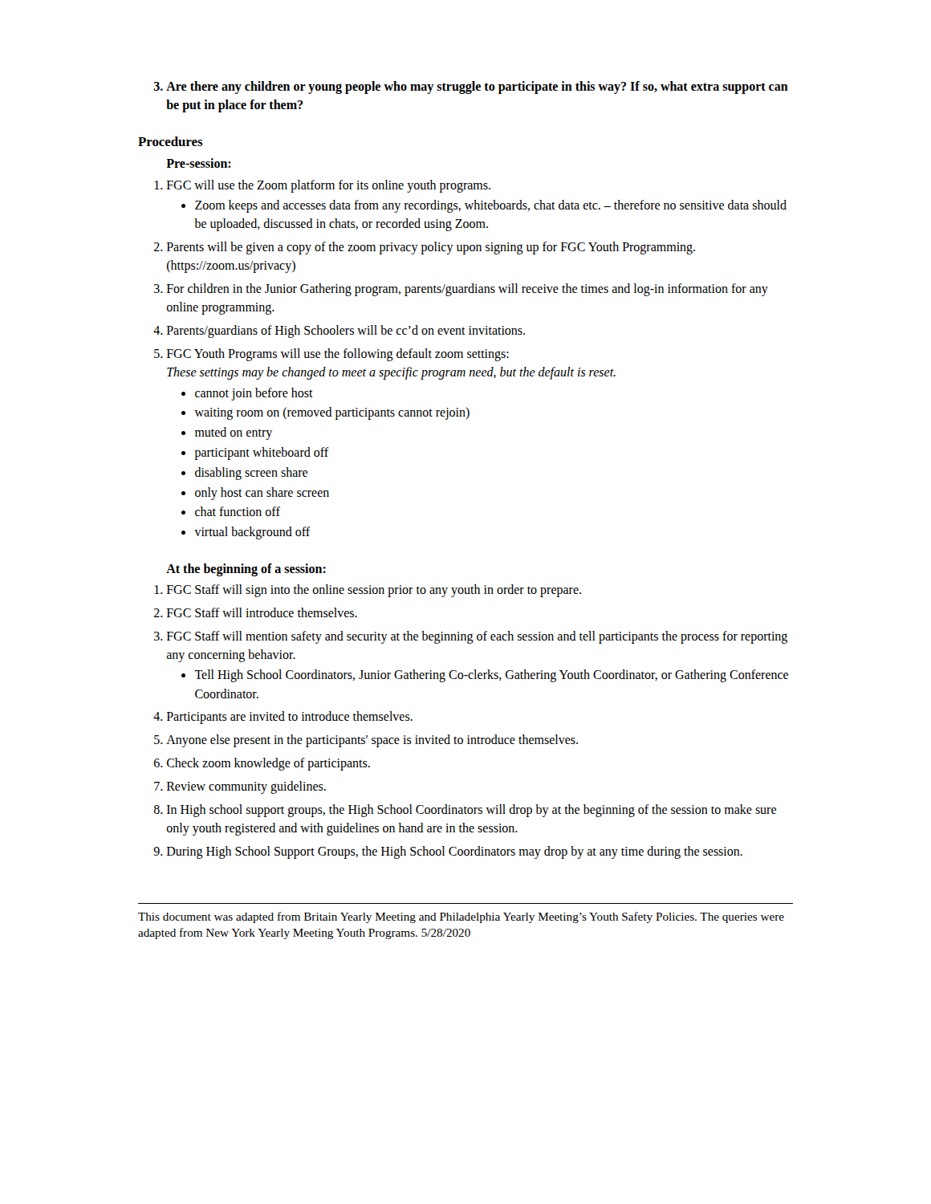Are there any children or young people who may struggle to participate in this way? If so, what extra support can be put in place for them?
Procedures
Pre-session:
FGC will use the Zoom platform for its online youth programs.
Zoom keeps and accesses data from any recordings, whiteboards, chat data etc. – therefore no sensitive data should be uploaded, discussed in chats, or recorded using Zoom.
Parents will be given a copy of the zoom privacy policy upon signing up for FGC Youth Programming. (https://zoom.us/privacy)
For children in the Junior Gathering program, parents/guardians will receive the times and log-in information for any online programming.
Parents/guardians of High Schoolers will be cc’d on event invitations.
FGC Youth Programs will use the following default zoom settings:
These settings may be changed to meet a specific program need, but the default is reset.
cannot join before host
waiting room on (removed participants cannot rejoin)
muted on entry
participant whiteboard off
disabling screen share
only host can share screen
chat function off
virtual background off
At the beginning of a session:
FGC Staff will sign into the online session prior to any youth in order to prepare.
FGC Staff will introduce themselves.
FGC Staff will mention safety and security at the beginning of each session and tell participants the process for reporting any concerning behavior.
Tell High School Coordinators, Junior Gathering Co-clerks, Gathering Youth Coordinator, or Gathering Conference Coordinator.
Participants are invited to introduce themselves.
Anyone else present in the participants' space is invited to introduce themselves.
Check zoom knowledge of participants.
Review community guidelines.
In High school support groups, the High School Coordinators will drop by at the beginning of the session to make sure only youth registered and with guidelines on hand are in the session.
During High School Support Groups, the High School Coordinators may drop by at any time during the session.
This document was adapted from Britain Yearly Meeting and Philadelphia Yearly Meeting’s Youth Safety Policies. The queries were adapted from New York Yearly Meeting Youth Programs. 5/28/2020